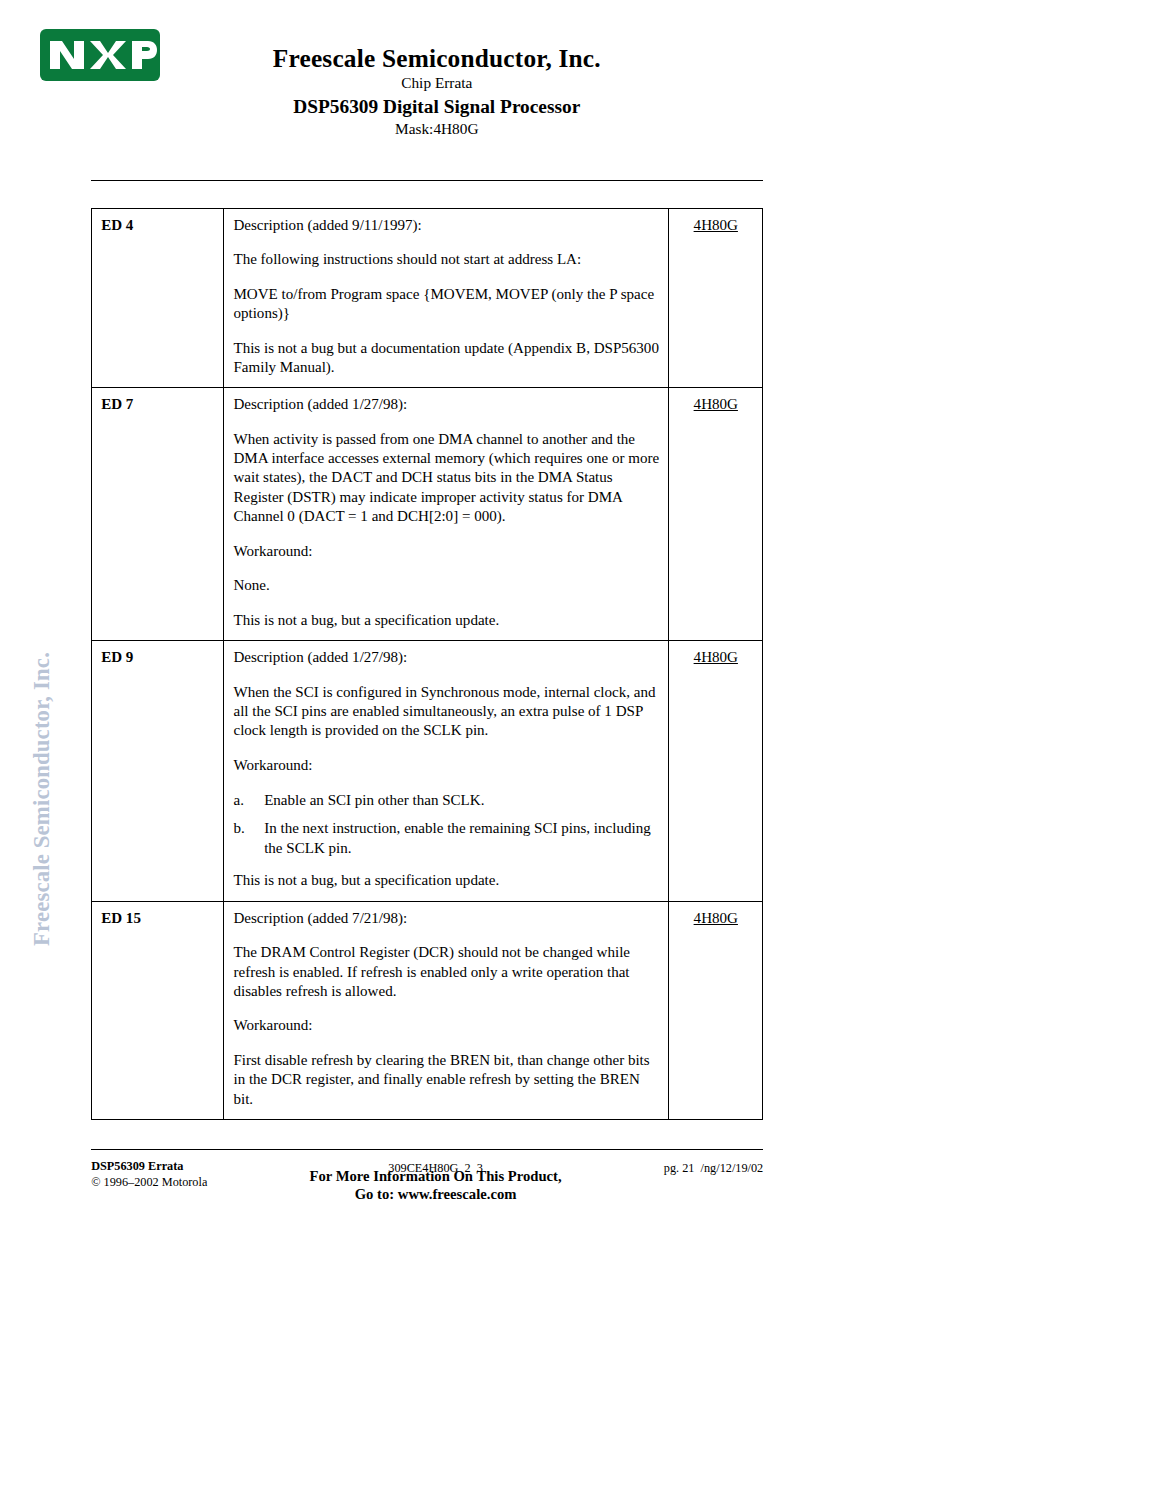Freescale Semiconductor, Inc.
Freescale Semiconductor, Inc.
Chip Errata
DSP56309 Digital Signal Processor
Mask:4H80G
| ED 4 | Description (added 9/11/1997): The following instructions should not start at address LA: MOVE to/from Program space {MOVEM, MOVEP (only the P space options)} This is not a bug but a documentation update (Appendix B, DSP56300 Family Manual). | 4H80G |
| ED 7 | Description (added 1/27/98): When activity is passed from one DMA channel to another and the DMA interface accesses external memory (which requires one or more wait states), the DACT and DCH status bits in the DMA Status Register (DSTR) may indicate improper activity status for DMA Channel 0 (DACT = 1 and DCH[2:0] = 000). Workaround: None. This is not a bug, but a specification update. | 4H80G |
| ED 9 | Description (added 1/27/98): When the SCI is configured in Synchronous mode, internal clock, and all the SCI pins are enabled simultaneously, an extra pulse of 1 DSP clock length is provided on the SCLK pin. Workaround: a. Enable an SCI pin other than SCLK. b. In the next instruction, enable the remaining SCI pins, including the SCLK pin. This is not a bug, but a specification update. | 4H80G |
| ED 15 | Description (added 7/21/98): The DRAM Control Register (DCR) should not be changed while refresh is enabled. If refresh is enabled only a write operation that disables refresh is allowed. Workaround: First disable refresh by clearing the BREN bit, than change other bits in the DCR register, and finally enable refresh by setting the BREN bit. | 4H80G |
DSP56309 Errata
© 1996–2002 Motorola
309CE4H80G 2 3
For More Information On This Product,
Go to: www.freescale.com
pg. 21 /ng/12/19/02